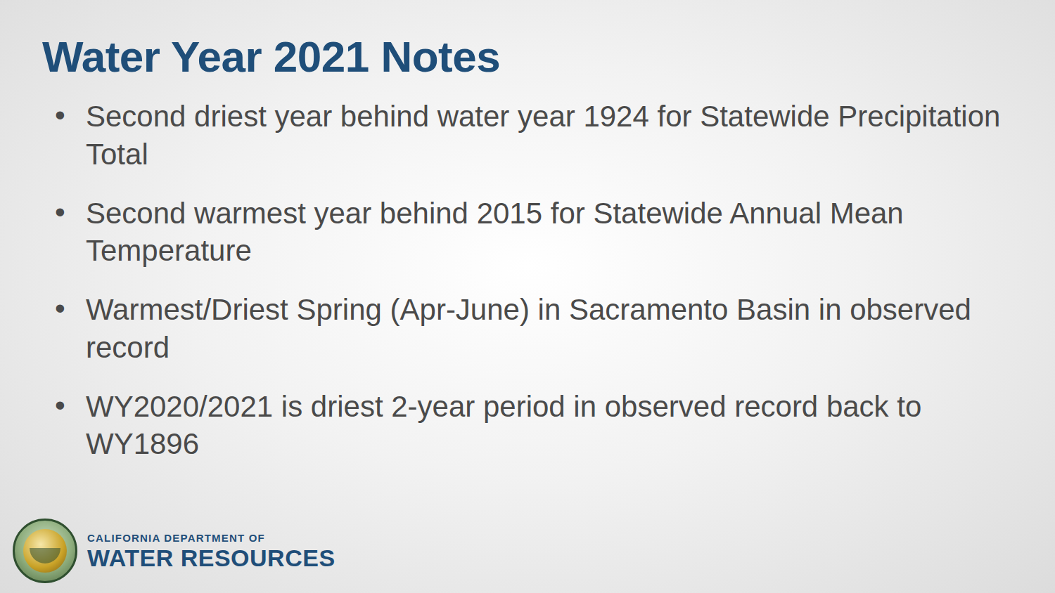Water Year 2021 Notes
Second driest year behind water year 1924 for Statewide Precipitation Total
Second warmest year behind 2015 for Statewide Annual Mean Temperature
Warmest/Driest Spring (Apr-June) in Sacramento Basin in observed record
WY2020/2021 is driest 2-year period in observed record back to WY1896
California Department of Water Resources